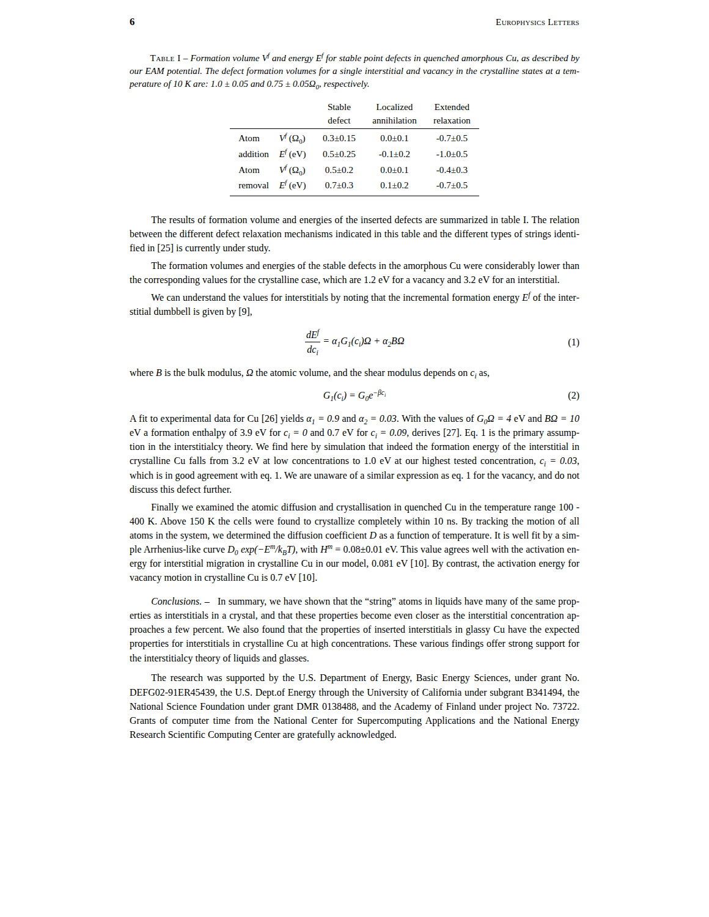6 Europhysics Letters
Table I – Formation volume Vf and energy Ef for stable point defects in quenched amorphous Cu, as described by our EAM potential. The defect formation volumes for a single interstitial and vacancy in the crystalline states at a temperature of 10 K are: 1.0 ± 0.05 and 0.75 ± 0.05Ω0, respectively.
| | | Stable | Localized | Extended |
| --- | --- | --- | --- | --- |
| | | defect | annihilation | relaxation |
| Atom | V f (Ω 0 ) | 0.3±0.15 | 0.0±0.1 | -0.7±0.5 |
| addition | E f (eV) | 0.5±0.25 | -0.1±0.2 | -1.0±0.5 |
| Atom | V f (Ω 0 ) | 0.5±0.2 | 0.0±0.1 | -0.4±0.3 |
| removal | E f (eV) | 0.7±0.3 | 0.1±0.2 | -0.7±0.5 |
The results of formation volume and energies of the inserted defects are summarized in table I. The relation between the different defect relaxation mechanisms indicated in this table and the different types of strings identified in [25] is currently under study.
The formation volumes and energies of the stable defects in the amorphous Cu were considerably lower than the corresponding values for the crystalline case, which are 1.2 eV for a vacancy and 3.2 eV for an interstitial.
We can understand the values for interstitials by noting that the incremental formation energy Ef of the interstitial dumbbell is given by [9],
dEf dci = α1G1(ci)Ω + α2BΩ (1)
where B is the bulk modulus, Ω the atomic volume, and the shear modulus depends on ci as,
G1(ci) = G0e−βci (2)
A fit to experimental data for Cu [26] yields α1 = 0.9 and α2 = 0.03. With the values of G0Ω = 4 eV and BΩ = 10 eV a formation enthalpy of 3.9 eV for ci = 0 and 0.7 eV for ci = 0.09, derives [27]. Eq. 1 is the primary assumption in the interstitialcy theory. We find here by simulation that indeed the formation energy of the interstitial in crystalline Cu falls from 3.2 eV at low concentrations to 1.0 eV at our highest tested concentration, ci = 0.03, which is in good agreement with eq. 1. We are unaware of a similar expression as eq. 1 for the vacancy, and do not discuss this defect further.
Finally we examined the atomic diffusion and crystallisation in quenched Cu in the temperature range 100 - 400 K. Above 150 K the cells were found to crystallize completely within 10 ns. By tracking the motion of all atoms in the system, we determined the diffusion coefficient D as a function of temperature. It is well fit by a simple Arrhenius-like curve D0 exp(−Em/kBT), with Hm = 0.08±0.01 eV. This value agrees well with the activation energy for interstitial migration in crystalline Cu in our model, 0.081 eV [10]. By contrast, the activation energy for vacancy motion in crystalline Cu is 0.7 eV [10].
Conclusions. – In summary, we have shown that the “string” atoms in liquids have many of the same properties as interstitials in a crystal, and that these properties become even closer as the interstitial concentration approaches a few percent. We also found that the properties of inserted interstitials in glassy Cu have the expected properties for interstitials in crystalline Cu at high concentrations. These various findings offer strong support for the interstitialcy theory of liquids and glasses.
The research was supported by the U.S. Department of Energy, Basic Energy Sciences, under grant No. DEFG02-91ER45439, the U.S. Dept.of Energy through the University of California under subgrant B341494, the National Science Foundation under grant DMR 0138488, and the Academy of Finland under project No. 73722. Grants of computer time from the National Center for Supercomputing Applications and the National Energy Research Scientific Computing Center are gratefully acknowledged.